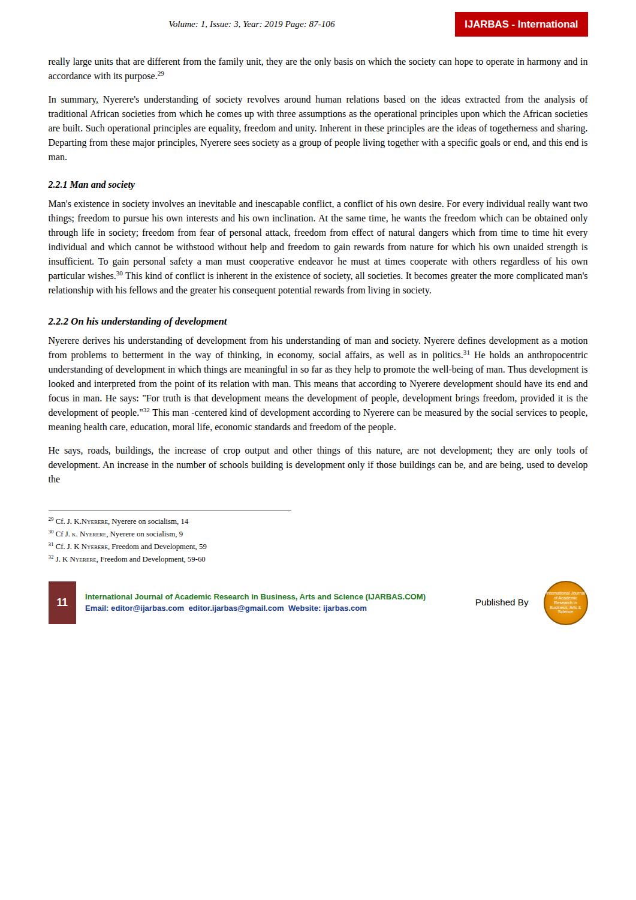Volume: 1, Issue: 3, Year: 2019 Page: 87-106
IJARBAS - International
really large units that are different from the family unit, they are the only basis on which the society can hope to operate in harmony and in accordance with its purpose.29
In summary, Nyerere's understanding of society revolves around human relations based on the ideas extracted from the analysis of traditional African societies from which he comes up with three assumptions as the operational principles upon which the African societies are built. Such operational principles are equality, freedom and unity. Inherent in these principles are the ideas of togetherness and sharing. Departing from these major principles, Nyerere sees society as a group of people living together with a specific goals or end, and this end is man.
2.2.1 Man and society
Man's existence in society involves an inevitable and inescapable conflict, a conflict of his own desire. For every individual really want two things; freedom to pursue his own interests and his own inclination. At the same time, he wants the freedom which can be obtained only through life in society; freedom from fear of personal attack, freedom from effect of natural dangers which from time to time hit every individual and which cannot be withstood without help and freedom to gain rewards from nature for which his own unaided strength is insufficient. To gain personal safety a man must cooperative endeavor he must at times cooperate with others regardless of his own particular wishes.30 This kind of conflict is inherent in the existence of society, all societies. It becomes greater the more complicated man's relationship with his fellows and the greater his consequent potential rewards from living in society.
2.2.2 On his understanding of development
Nyerere derives his understanding of development from his understanding of man and society. Nyerere defines development as a motion from problems to betterment in the way of thinking, in economy, social affairs, as well as in politics.31 He holds an anthropocentric understanding of development in which things are meaningful in so far as they help to promote the well-being of man. Thus development is looked and interpreted from the point of its relation with man. This means that according to Nyerere development should have its end and focus in man. He says: "For truth is that development means the development of people, development brings freedom, provided it is the development of people."32 This man -centered kind of development according to Nyerere can be measured by the social services to people, meaning health care, education, moral life, economic standards and freedom of the people.
He says, roads, buildings, the increase of crop output and other things of this nature, are not development; they are only tools of development. An increase in the number of schools building is development only if those buildings can be, and are being, used to develop the
29 Cf. J. K.Nyerere, Nyerere on socialism, 14
30 Cf J. k. Nyerere, Nyerere on socialism, 9
31 Cf. J. K Nyerere, Freedom and Development, 59
32 J. K Nyerere, Freedom and Development, 59-60
11
International Journal of Academic Research in Business, Arts and Science (IJARBAS.COM)
Email: editor@ijarbas.com editor.ijarbas@gmail.com Website: ijarbas.com
Published By
International Journal of Academic Research in Business, Arts & Science